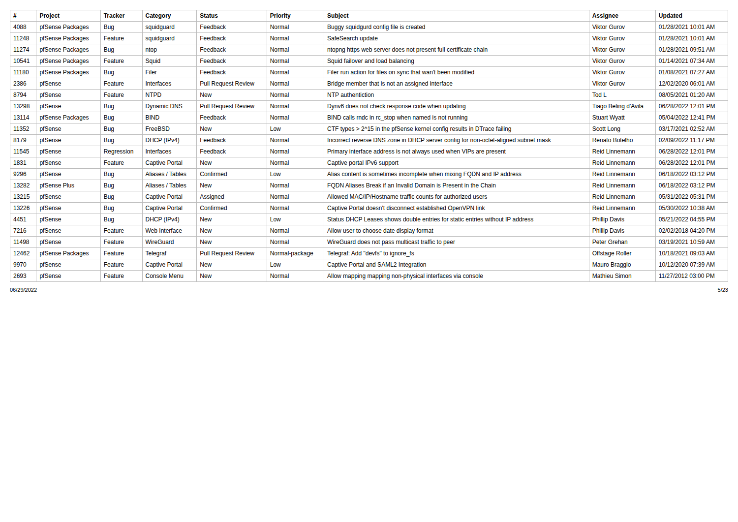| # | Project | Tracker | Category | Status | Priority | Subject | Assignee | Updated |
| --- | --- | --- | --- | --- | --- | --- | --- | --- |
| 4088 | pfSense Packages | Bug | squidguard | Feedback | Normal | Buggy squidgurd config file is created | Viktor Gurov | 01/28/2021 10:01 AM |
| 11248 | pfSense Packages | Feature | squidguard | Feedback | Normal | SafeSearch update | Viktor Gurov | 01/28/2021 10:01 AM |
| 11274 | pfSense Packages | Bug | ntop | Feedback | Normal | ntopng https web server does not present full certificate chain | Viktor Gurov | 01/28/2021 09:51 AM |
| 10541 | pfSense Packages | Feature | Squid | Feedback | Normal | Squid failover and load balancing | Viktor Gurov | 01/14/2021 07:34 AM |
| 11180 | pfSense Packages | Bug | Filer | Feedback | Normal | Filer run action for files on sync that wan't been modified | Viktor Gurov | 01/08/2021 07:27 AM |
| 2386 | pfSense | Feature | Interfaces | Pull Request Review | Normal | Bridge member that is not an assigned interface | Viktor Gurov | 12/02/2020 06:01 AM |
| 8794 | pfSense | Feature | NTPD | New | Normal | NTP authentiction | Tod L | 08/05/2021 01:20 AM |
| 13298 | pfSense | Bug | Dynamic DNS | Pull Request Review | Normal | Dynv6 does not check response code when updating | Tiago Beling d'Avila | 06/28/2022 12:01 PM |
| 13114 | pfSense Packages | Bug | BIND | Feedback | Normal | BIND calls rndc in rc_stop when named is not running | Stuart Wyatt | 05/04/2022 12:41 PM |
| 11352 | pfSense | Bug | FreeBSD | New | Low | CTF types > 2^15 in the pfSense kernel config results in DTrace failing | Scott Long | 03/17/2021 02:52 AM |
| 8179 | pfSense | Bug | DHCP (IPv4) | Feedback | Normal | Incorrect reverse DNS zone in DHCP server config for non-octet-aligned subnet mask | Renato Botelho | 02/09/2022 11:17 PM |
| 11545 | pfSense | Regression | Interfaces | Feedback | Normal | Primary interface address is not always used when VIPs are present | Reid Linnemann | 06/28/2022 12:01 PM |
| 1831 | pfSense | Feature | Captive Portal | New | Normal | Captive portal IPv6 support | Reid Linnemann | 06/28/2022 12:01 PM |
| 9296 | pfSense | Bug | Aliases / Tables | Confirmed | Low | Alias content is sometimes incomplete when mixing FQDN and IP address | Reid Linnemann | 06/18/2022 03:12 PM |
| 13282 | pfSense Plus | Bug | Aliases / Tables | New | Normal | FQDN Aliases Break if an Invalid Domain is Present in the Chain | Reid Linnemann | 06/18/2022 03:12 PM |
| 13215 | pfSense | Bug | Captive Portal | Assigned | Normal | Allowed MAC/IP/Hostname traffic counts for authorized users | Reid Linnemann | 05/31/2022 05:31 PM |
| 13226 | pfSense | Bug | Captive Portal | Confirmed | Normal | Captive Portal doesn't disconnect established OpenVPN link | Reid Linnemann | 05/30/2022 10:38 AM |
| 4451 | pfSense | Bug | DHCP (IPv4) | New | Low | Status DHCP Leases shows double entries for static entries without IP address | Phillip Davis | 05/21/2022 04:55 PM |
| 7216 | pfSense | Feature | Web Interface | New | Normal | Allow user to choose date display format | Phillip Davis | 02/02/2018 04:20 PM |
| 11498 | pfSense | Feature | WireGuard | New | Normal | WireGuard does not pass multicast traffic to peer | Peter Grehan | 03/19/2021 10:59 AM |
| 12462 | pfSense Packages | Feature | Telegraf | Pull Request Review | Normal-package | Telegraf: Add "devfs" to ignore_fs | Offstage Roller | 10/18/2021 09:03 AM |
| 9970 | pfSense | Feature | Captive Portal | New | Low | Captive Portal and SAML2 Integration | Mauro Braggio | 10/12/2020 07:39 AM |
| 2693 | pfSense | Feature | Console Menu | New | Normal | Allow mapping mapping non-physical interfaces via console | Mathieu Simon | 11/27/2012 03:00 PM |
06/29/2022
5/23